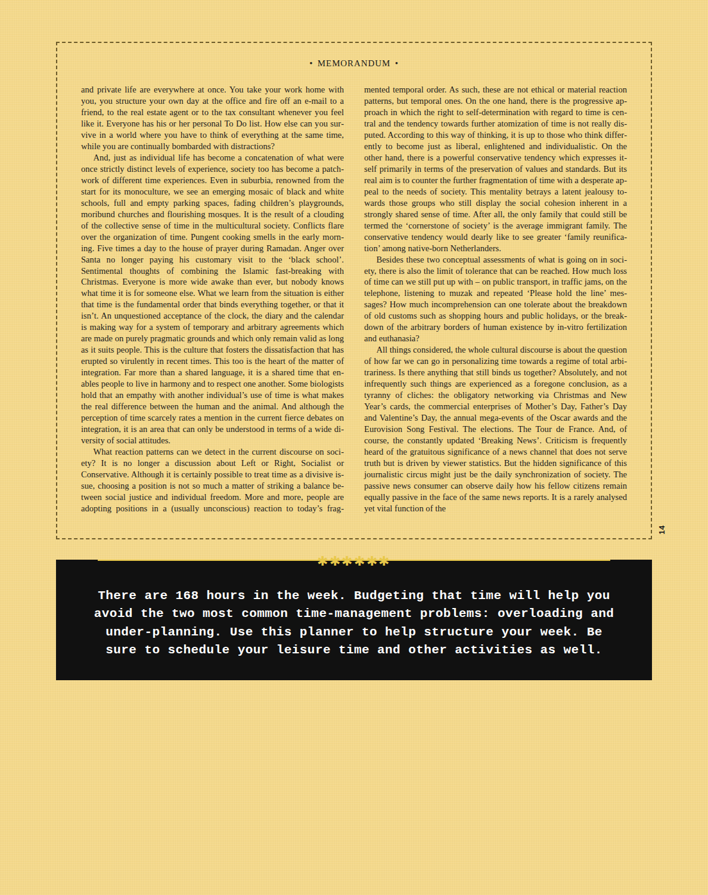•MEMORANDUM•
and private life are everywhere at once. You take your work home with you, you structure your own day at the office and fire off an e-mail to a friend, to the real estate agent or to the tax consultant whenever you feel like it. Everyone has his or her personal To Do list. How else can you survive in a world where you have to think of everything at the same time, while you are continually bombarded with distractions?
And, just as individual life has become a concatenation of what were once strictly distinct levels of experience, society too has become a patchwork of different time experiences. Even in suburbia, renowned from the start for its monoculture, we see an emerging mosaic of black and white schools, full and empty parking spaces, fading children’s playgrounds, moribund churches and flourishing mosques. It is the result of a clouding of the collective sense of time in the multicultural society. Conflicts flare over the organization of time. Pungent cooking smells in the early morning. Five times a day to the house of prayer during Ramadan. Anger over Santa no longer paying his customary visit to the ‘black school’. Sentimental thoughts of combining the Islamic fast-breaking with Christmas. Everyone is more wide awake than ever, but nobody knows what time it is for someone else. What we learn from the situation is either that time is the fundamental order that binds everything together, or that it isn’t. An unquestioned acceptance of the clock, the diary and the calendar is making way for a system of temporary and arbitrary agreements which are made on purely pragmatic grounds and which only remain valid as long as it suits people. This is the culture that fosters the dissatisfaction that has erupted so virulently in recent times. This too is the heart of the matter of integration. Far more than a shared language, it is a shared time that enables people to live in harmony and to respect one another. Some biologists hold that an empathy with another individual’s use of time is what makes the real difference between the human and the animal. And although the perception of time scarcely rates a mention in the current fierce debates on integration, it is an area that can only be understood in terms of a wide diversity of social attitudes.
What reaction patterns can we detect in the current discourse on society? It is no longer a discussion about Left or Right, Socialist or Conservative. Although it is certainly possible to treat time as a divisive issue, choosing a position is not so much a matter of striking a balance between social justice and individual freedom. More and more, people are adopting positions in a (usually unconscious) reaction to today’s fragmented temporal order. As such, these are not ethical or material reaction patterns, but temporal ones. On the one hand, there is the progressive approach in which the right to self-determination with regard to time is central and the tendency towards further atomization of time is not really disputed. According to this way of thinking, it is up to those who think differently to become just as liberal, enlightened and individualistic. On the other hand, there is a powerful conservative tendency which expresses itself primarily in terms of the preservation of values and standards. But its real aim is to counter the further fragmentation of time with a desperate appeal to the needs of society. This mentality betrays a latent jealousy towards those groups who still display the social cohesion inherent in a strongly shared sense of time. After all, the only family that could still be termed the ‘cornerstone of society’ is the average immigrant family. The conservative tendency would dearly like to see greater ‘family reunification’ among native-born Netherlanders.
Besides these two conceptual assessments of what is going on in society, there is also the limit of tolerance that can be reached. How much loss of time can we still put up with – on public transport, in traffic jams, on the telephone, listening to muzak and repeated ‘Please hold the line’ messages? How much incomprehension can one tolerate about the breakdown of old customs such as shopping hours and public holidays, or the breakdown of the arbitrary borders of human existence by in-vitro fertilization and euthanasia?
All things considered, the whole cultural discourse is about the question of how far we can go in personalizing time towards a regime of total arbitrariness. Is there anything that still binds us together? Absolutely, and not infrequently such things are experienced as a foregone conclusion, as a tyranny of cliches: the obligatory networking via Christmas and New Year’s cards, the commercial enterprises of Mother’s Day, Father’s Day and Valentine’s Day, the annual mega-events of the Oscar awards and the Eurovision Song Festival. The elections. The Tour de France. And, of course, the constantly updated ‘Breaking News’. Criticism is frequently heard of the gratuitous significance of a news channel that does not serve truth but is driven by viewer statistics. But the hidden significance of this journalistic circus might just be the daily synchronization of society. The passive news consumer can observe daily how his fellow citizens remain equally passive in the face of the same news reports. It is a rarely analysed yet vital function of the
14
✱✱✱✱✱✱
There are 168 hours in the week. Budgeting that time will help you avoid the two most common time-management problems: overloading and under-planning. Use this planner to help structure your week. Be sure to schedule your leisure time and other activities as well.